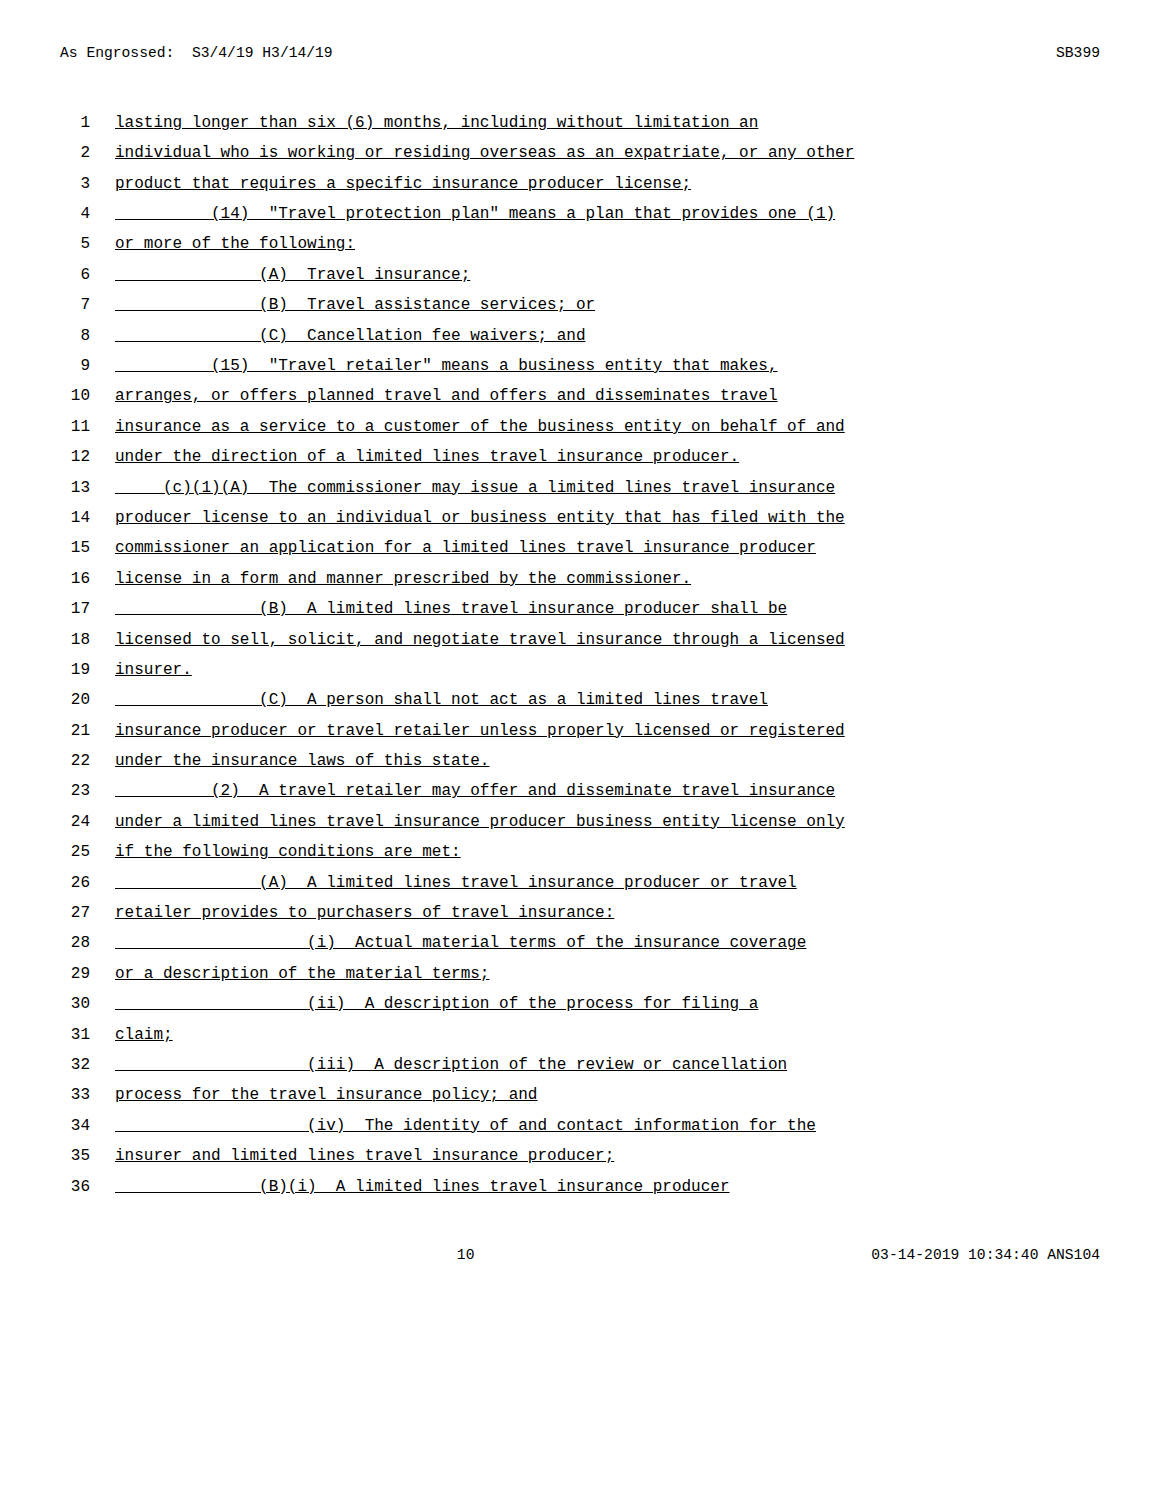As Engrossed: S3/4/19 H3/14/19 SB399
lasting longer than six (6) months, including without limitation an
individual who is working or residing overseas as an expatriate, or any other
product that requires a specific insurance producer license;
(14) "Travel protection plan" means a plan that provides one (1)
or more of the following:
(A) Travel insurance;
(B) Travel assistance services; or
(C) Cancellation fee waivers; and
(15) "Travel retailer" means a business entity that makes,
arranges, or offers planned travel and offers and disseminates travel
insurance as a service to a customer of the business entity on behalf of and
under the direction of a limited lines travel insurance producer.
(c)(1)(A) The commissioner may issue a limited lines travel insurance
producer license to an individual or business entity that has filed with the
commissioner an application for a limited lines travel insurance producer
license in a form and manner prescribed by the commissioner.
(B) A limited lines travel insurance producer shall be
licensed to sell, solicit, and negotiate travel insurance through a licensed
insurer.
(C) A person shall not act as a limited lines travel
insurance producer or travel retailer unless properly licensed or registered
under the insurance laws of this state.
(2) A travel retailer may offer and disseminate travel insurance
under a limited lines travel insurance producer business entity license only
if the following conditions are met:
(A) A limited lines travel insurance producer or travel
retailer provides to purchasers of travel insurance:
(i) Actual material terms of the insurance coverage
or a description of the material terms;
(ii) A description of the process for filing a
claim;
(iii) A description of the review or cancellation
process for the travel insurance policy; and
(iv) The identity of and contact information for the
insurer and limited lines travel insurance producer;
(B)(i) A limited lines travel insurance producer
10 03-14-2019 10:34:40 ANS104